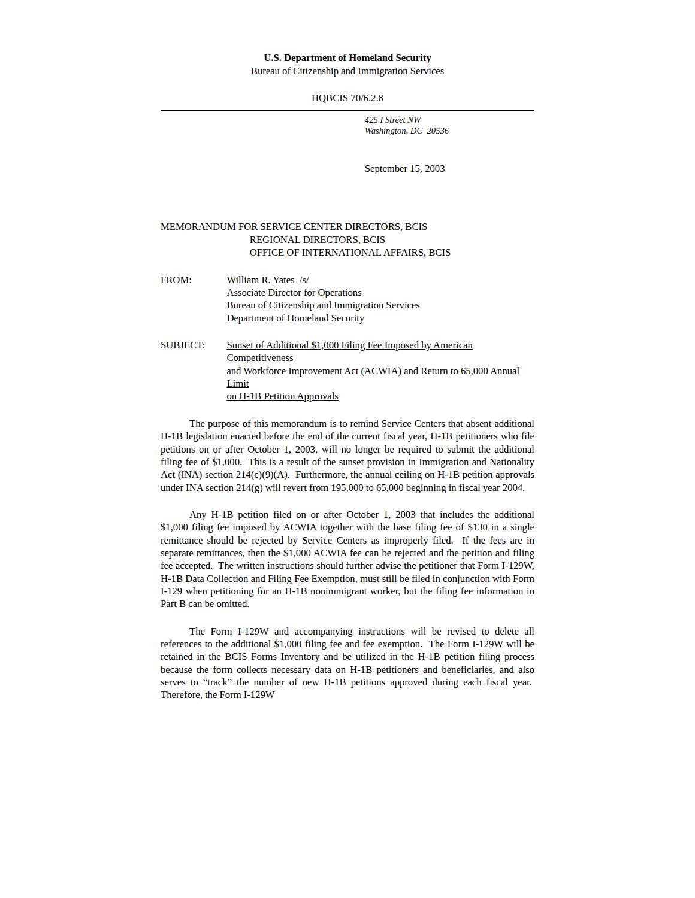U.S. Department of Homeland Security Bureau of Citizenship and Immigration Services
HQBCIS 70/6.2.8
425 I Street NW
Washington, DC 20536
September 15, 2003
MEMORANDUM FOR SERVICE CENTER DIRECTORS, BCIS
REGIONAL DIRECTORS, BCIS
OFFICE OF INTERNATIONAL AFFAIRS, BCIS
FROM:
William R. Yates /s/
Associate Director for Operations
Bureau of Citizenship and Immigration Services
Department of Homeland Security
SUBJECT:
Sunset of Additional $1,000 Filing Fee Imposed by American Competitiveness
and Workforce Improvement Act (ACWIA) and Return to 65,000 Annual Limit
on H-1B Petition Approvals
The purpose of this memorandum is to remind Service Centers that absent additional H-1B legislation enacted before the end of the current fiscal year, H-1B petitioners who file petitions on or after October 1, 2003, will no longer be required to submit the additional filing fee of $1,000. This is a result of the sunset provision in Immigration and Nationality Act (INA) section 214(c)(9)(A). Furthermore, the annual ceiling on H-1B petition approvals under INA section 214(g) will revert from 195,000 to 65,000 beginning in fiscal year 2004.
Any H-1B petition filed on or after October 1, 2003 that includes the additional $1,000 filing fee imposed by ACWIA together with the base filing fee of $130 in a single remittance should be rejected by Service Centers as improperly filed. If the fees are in separate remittances, then the $1,000 ACWIA fee can be rejected and the petition and filing fee accepted. The written instructions should further advise the petitioner that Form I-129W, H-1B Data Collection and Filing Fee Exemption, must still be filed in conjunction with Form I-129 when petitioning for an H-1B nonimmigrant worker, but the filing fee information in Part B can be omitted.
The Form I-129W and accompanying instructions will be revised to delete all references to the additional $1,000 filing fee and fee exemption. The Form I-129W will be retained in the BCIS Forms Inventory and be utilized in the H-1B petition filing process because the form collects necessary data on H-1B petitioners and beneficiaries, and also serves to “track” the number of new H-1B petitions approved during each fiscal year. Therefore, the Form I-129W